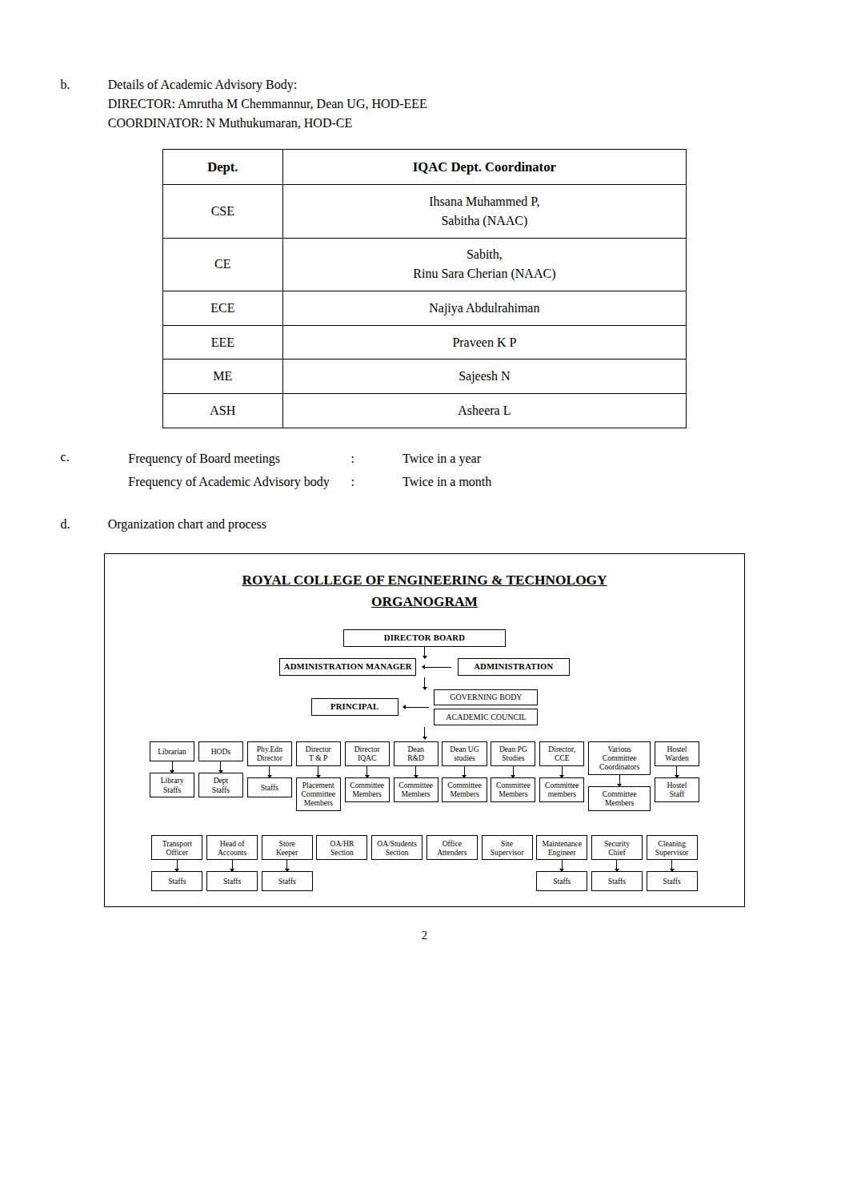b.
Details of Academic Advisory Body:
DIRECTOR: Amrutha M Chemmannur, Dean UG, HOD-EEE
COORDINATOR: N Muthukumaran, HOD-CE
| Dept. | IQAC Dept. Coordinator |
| --- | --- |
| CSE | Ihsana Muhammed P, Sabitha (NAAC) |
| CE | Sabith, Rinu Sara Cherian (NAAC) |
| ECE | Najiya Abdulrahiman |
| EEE | Praveen K P |
| ME | Sajeesh N |
| ASH | Asheera L |
c.
| Frequency of Board meetings | : | Twice in a year |
| Frequency of Academic Advisory body | : | Twice in a month |
d.
Organization chart and process
ROYAL COLLEGE OF ENGINEERING & TECHNOLOGY
ORGANOGRAM
DIRECTOR BOARD
ADMINISTRATION MANAGER
ADMINISTRATION
PRINCIPAL
GOVERNING BODY
ACADEMIC COUNCIL
Librarian
Library
Staffs
HODs
Dept
Staffs
Phy.Edn
Director
Staffs
Director
T & P
Placement
Committee
Members
Director
IQAC
Committee
Members
Dean
R&D
Committee
Members
Dean UG
studies
Committee
Members
Dean PG
Studies
Committee
Members
Director,
CCE
Committee
members
Various Committee
Coordinators
Committee
Members
Hostel
Warden
Hostel
Staff
Transport
Officer
Staffs
Head of
Accounts
Staffs
Store
Keeper
Staffs
OA/HR
Section
OA/Students
Section
Office
Attenders
Site
Supervisor
Maintenance
Engineer
Staffs
Security
Chief
Staffs
Cleaning
Supervisor
Staffs
2